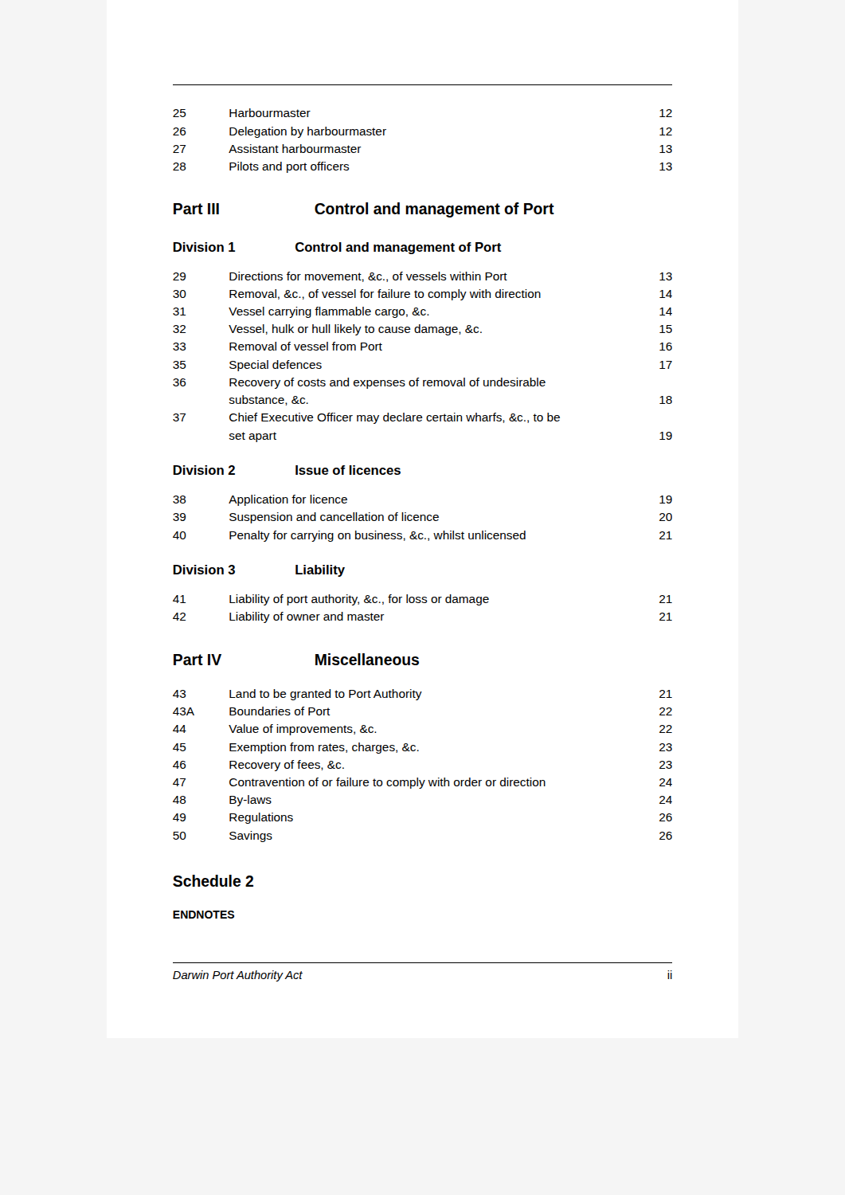| 25 | 12 Harbourmaster |
| 26 | 12 Delegation by harbourmaster |
| 27 | 13 Assistant harbourmaster |
| 28 | 13 Pilots and port officers |
Part III Control and management of Port
Division 1 Control and management of Port
| 29 | 13 Directions for movement, &c., of vessels within Port |
| 30 | 14 Removal, &c., of vessel for failure to comply with direction |
| 31 | 14 Vessel carrying flammable cargo, &c. |
| 32 | 15 Vessel, hulk or hull likely to cause damage, &c. |
| 33 | 16 Removal of vessel from Port |
| 35 | 17 Special defences |
| 36 | Recovery of costs and expenses of removal of undesirable 18 substance, &c. |
| 37 | Chief Executive Officer may declare certain wharfs, &c., to be 19 set apart |
Division 2 Issue of licences
| 38 | 19 Application for licence |
| 39 | 20 Suspension and cancellation of licence |
| 40 | 21 Penalty for carrying on business, &c., whilst unlicensed |
Division 3 Liability
| 41 | 21 Liability of port authority, &c., for loss or damage |
| 42 | 21 Liability of owner and master |
Part IV Miscellaneous
| 43 | 21 Land to be granted to Port Authority |
| 43A | 22 Boundaries of Port |
| 44 | 22 Value of improvements, &c. |
| 45 | 23 Exemption from rates, charges, &c. |
| 46 | 23 Recovery of fees, &c. |
| 47 | 24 Contravention of or failure to comply with order or direction |
| 48 | 24 By-laws |
| 49 | 26 Regulations |
| 50 | 26 Savings |
Schedule 2
ENDNOTES
Darwin Port Authority Act ii